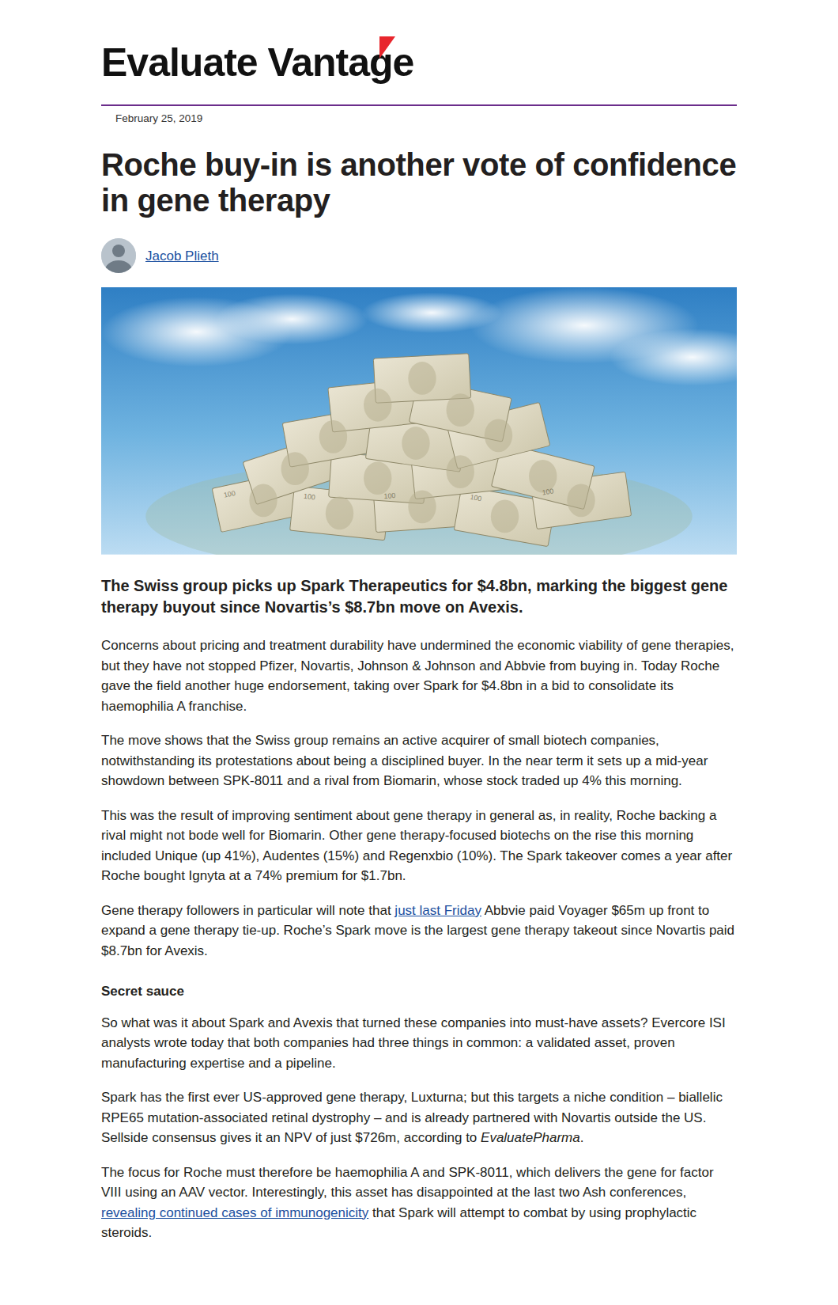Evaluate Vantage
February 25, 2019
Roche buy-in is another vote of confidence in gene therapy
Jacob Plieth
100 100 100 100 100
The Swiss group picks up Spark Therapeutics for $4.8bn, marking the biggest gene therapy buyout since Novartis’s $8.7bn move on Avexis.
Concerns about pricing and treatment durability have undermined the economic viability of gene therapies, but they have not stopped Pfizer, Novartis, Johnson & Johnson and Abbvie from buying in. Today Roche gave the field another huge endorsement, taking over Spark for $4.8bn in a bid to consolidate its haemophilia A franchise.
The move shows that the Swiss group remains an active acquirer of small biotech companies, notwithstanding its protestations about being a disciplined buyer. In the near term it sets up a mid-year showdown between SPK-8011 and a rival from Biomarin, whose stock traded up 4% this morning.
This was the result of improving sentiment about gene therapy in general as, in reality, Roche backing a rival might not bode well for Biomarin. Other gene therapy-focused biotechs on the rise this morning included Unique (up 41%), Audentes (15%) and Regenxbio (10%). The Spark takeover comes a year after Roche bought Ignyta at a 74% premium for $1.7bn.
Gene therapy followers in particular will note that just last Friday Abbvie paid Voyager $65m up front to expand a gene therapy tie-up. Roche’s Spark move is the largest gene therapy takeout since Novartis paid $8.7bn for Avexis.
Secret sauce
So what was it about Spark and Avexis that turned these companies into must-have assets? Evercore ISI analysts wrote today that both companies had three things in common: a validated asset, proven manufacturing expertise and a pipeline.
Spark has the first ever US-approved gene therapy, Luxturna; but this targets a niche condition – biallelic RPE65 mutation-associated retinal dystrophy – and is already partnered with Novartis outside the US. Sellside consensus gives it an NPV of just $726m, according to EvaluatePharma.
The focus for Roche must therefore be haemophilia A and SPK-8011, which delivers the gene for factor VIII using an AAV vector. Interestingly, this asset has disappointed at the last two Ash conferences, revealing continued cases of immunogenicity that Spark will attempt to combat by using prophylactic steroids.